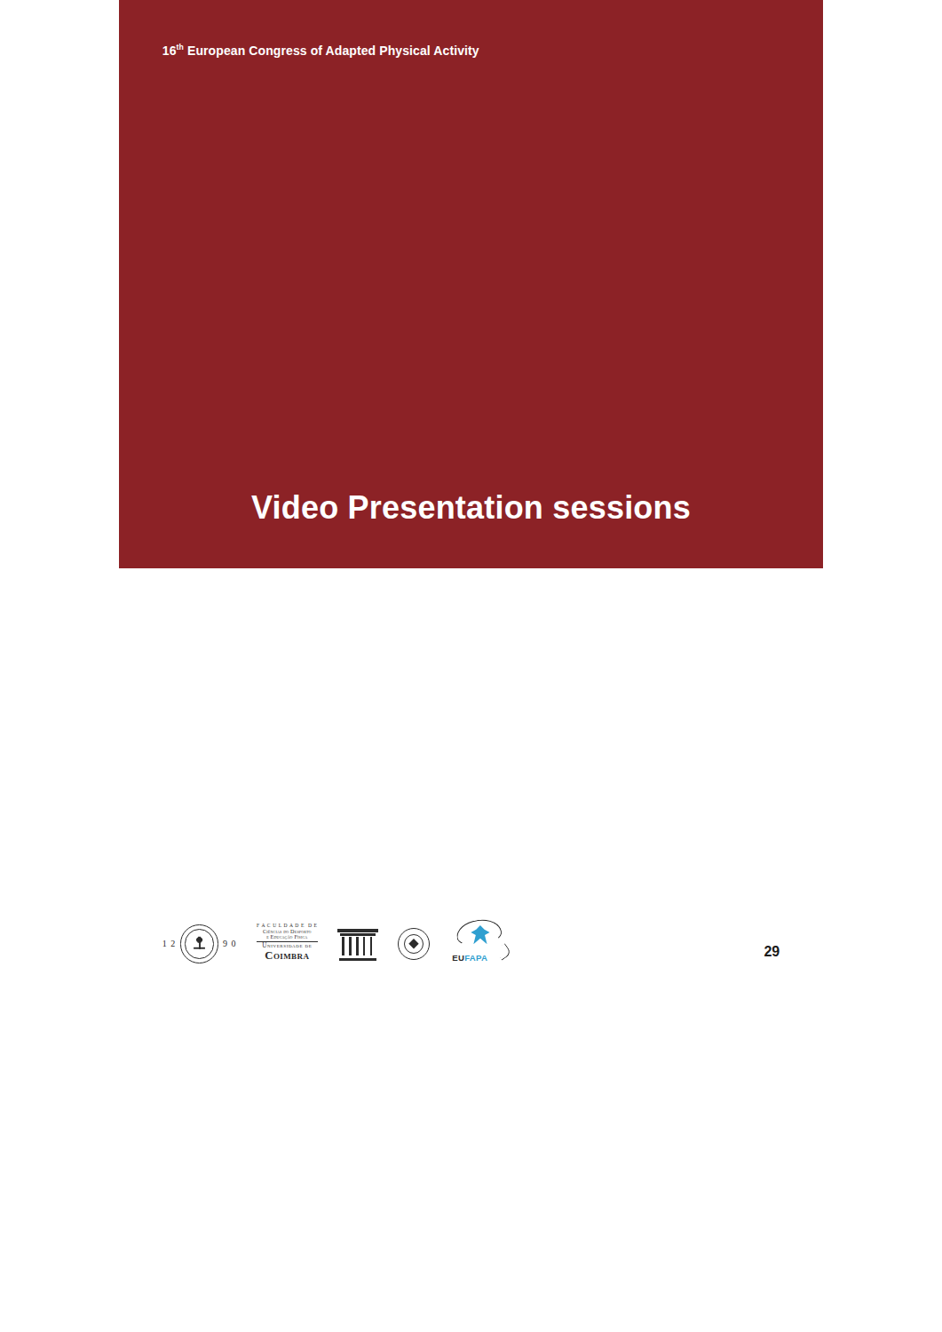16th European Congress of Adapted Physical Activity
Video Presentation sessions
1 2 9 0
F A C U L D A D E D E
Ciências do Desporto
e Educação Física
Universidade de
Coimbra
EUFAPA
29